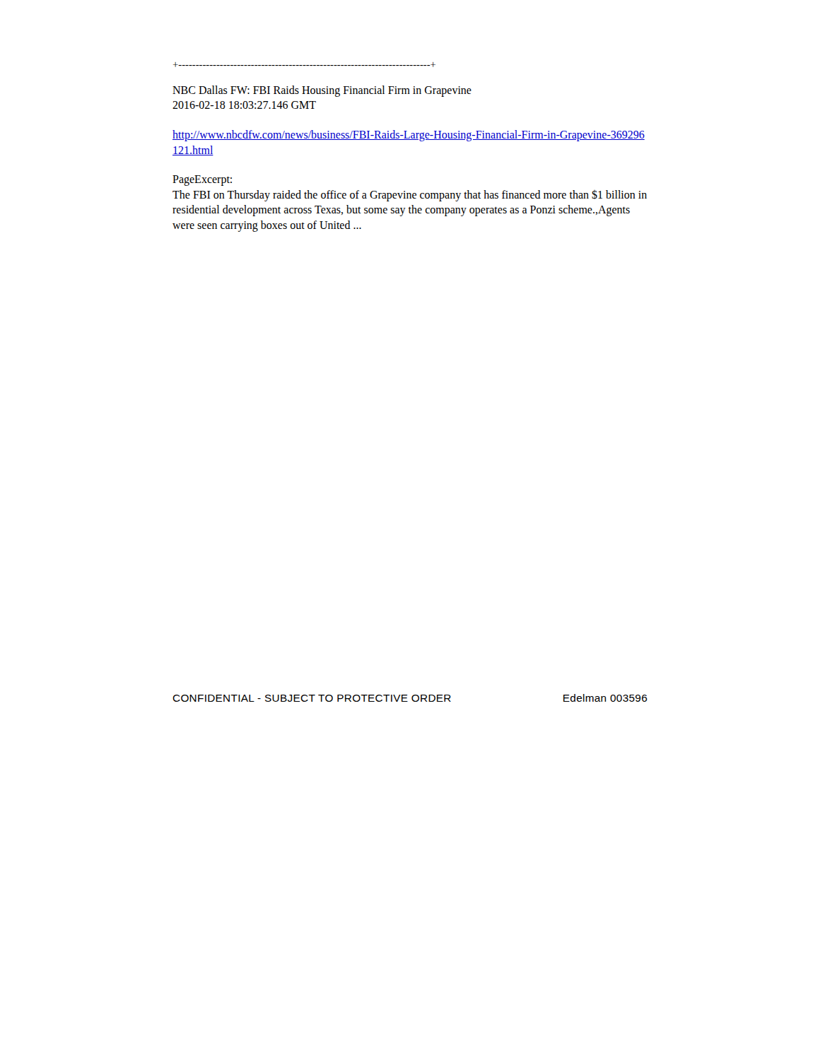+-------------------------------------------------------------------------+
NBC Dallas FW: FBI Raids Housing Financial Firm in Grapevine
2016-02-18 18:03:27.146 GMT
http://www.nbcdfw.com/news/business/FBI-Raids-Large-Housing-Financial-Firm-in-Grapevine-369296121.html
PageExcerpt:
The FBI on Thursday raided the office of a Grapevine company that has financed more than $1 billion in residential development across Texas, but some say the company operates as a Ponzi scheme.,Agents were seen carrying boxes out of United ...
CONFIDENTIAL - SUBJECT TO PROTECTIVE ORDER
Edelman 003596